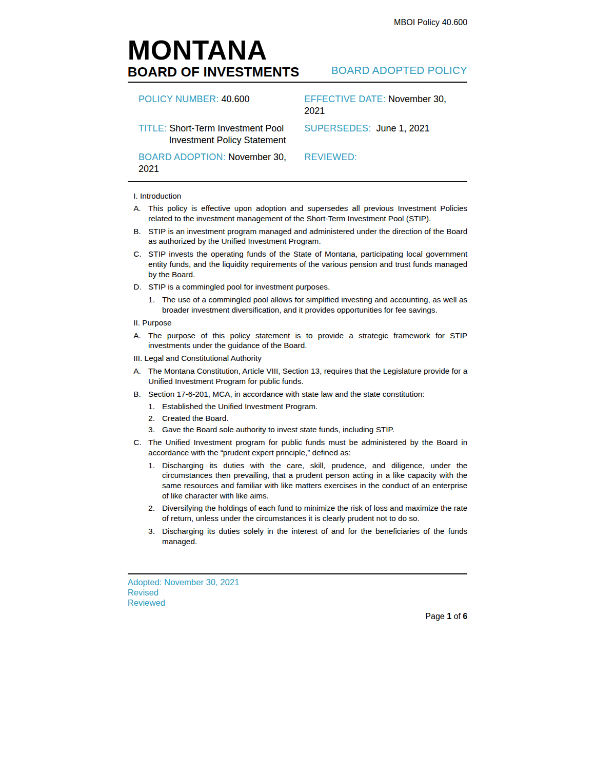MBOI Policy 40.600
MONTANA BOARD OF INVESTMENTS
BOARD ADOPTED POLICY
| POLICY NUMBER: 40.600 | EFFECTIVE DATE: November 30, 2021 |
| TITLE: Short-Term Investment Pool Investment Policy Statement | SUPERSEDES: June 1, 2021 |
| BOARD ADOPTION: November 30, 2021 | REVIEWED: |
I. Introduction
A. This policy is effective upon adoption and supersedes all previous Investment Policies related to the investment management of the Short-Term Investment Pool (STIP).
B. STIP is an investment program managed and administered under the direction of the Board as authorized by the Unified Investment Program.
C. STIP invests the operating funds of the State of Montana, participating local government entity funds, and the liquidity requirements of the various pension and trust funds managed by the Board.
D. STIP is a commingled pool for investment purposes.
1. The use of a commingled pool allows for simplified investing and accounting, as well as broader investment diversification, and it provides opportunities for fee savings.
II. Purpose
A. The purpose of this policy statement is to provide a strategic framework for STIP investments under the guidance of the Board.
III. Legal and Constitutional Authority
A. The Montana Constitution, Article VIII, Section 13, requires that the Legislature provide for a Unified Investment Program for public funds.
B. Section 17-6-201, MCA, in accordance with state law and the state constitution:
1. Established the Unified Investment Program.
2. Created the Board.
3. Gave the Board sole authority to invest state funds, including STIP.
C. The Unified Investment program for public funds must be administered by the Board in accordance with the “prudent expert principle,” defined as:
1. Discharging its duties with the care, skill, prudence, and diligence, under the circumstances then prevailing, that a prudent person acting in a like capacity with the same resources and familiar with like matters exercises in the conduct of an enterprise of like character with like aims.
2. Diversifying the holdings of each fund to minimize the risk of loss and maximize the rate of return, unless under the circumstances it is clearly prudent not to do so.
3. Discharging its duties solely in the interest of and for the beneficiaries of the funds managed.
Adopted: November 30, 2021
Revised
Reviewed
Page 1 of 6